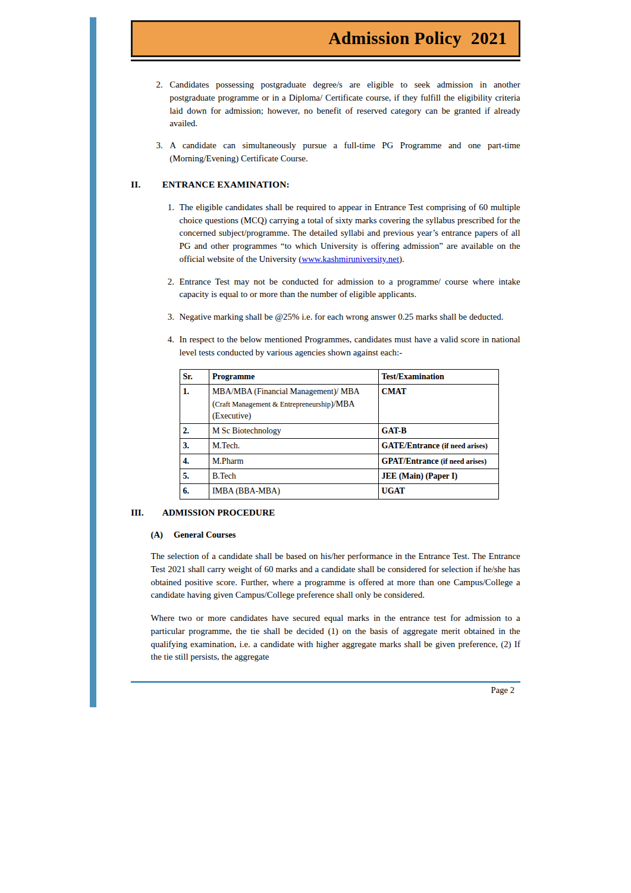Admission Policy 2021
Candidates possessing postgraduate degree/s are eligible to seek admission in another postgraduate programme or in a Diploma/ Certificate course, if they fulfill the eligibility criteria laid down for admission; however, no benefit of reserved category can be granted if already availed.
A candidate can simultaneously pursue a full-time PG Programme and one part-time (Morning/Evening) Certificate Course.
II. ENTRANCE EXAMINATION:
The eligible candidates shall be required to appear in Entrance Test comprising of 60 multiple choice questions (MCQ) carrying a total of sixty marks covering the syllabus prescribed for the concerned subject/programme. The detailed syllabi and previous year’s entrance papers of all PG and other programmes “to which University is offering admission” are available on the official website of the University (www.kashmiruniversity.net).
Entrance Test may not be conducted for admission to a programme/ course where intake capacity is equal to or more than the number of eligible applicants.
Negative marking shall be @25% i.e. for each wrong answer 0.25 marks shall be deducted.
In respect to the below mentioned Programmes, candidates must have a valid score in national level tests conducted by various agencies shown against each:-
| Sr. | Programme | Test/Examination |
| --- | --- | --- |
| 1. | MBA/MBA (Financial Management)/ MBA ( Craft Management & Entrepreneurship )/MBA (Executive) | CMAT |
| 2. | M Sc Biotechnology | GAT-B |
| 3. | M.Tech. | GATE/Entrance (if need arises) |
| 4. | M.Pharm | GPAT/Entrance (if need arises) |
| 5. | B.Tech | JEE (Main) (Paper I) |
| 6. | IMBA (BBA-MBA) | UGAT |
III. ADMISSION PROCEDURE
(A) General Courses
The selection of a candidate shall be based on his/her performance in the Entrance Test. The Entrance Test 2021 shall carry weight of 60 marks and a candidate shall be considered for selection if he/she has obtained positive score. Further, where a programme is offered at more than one Campus/College a candidate having given Campus/College preference shall only be considered.
Where two or more candidates have secured equal marks in the entrance test for admission to a particular programme, the tie shall be decided (1) on the basis of aggregate merit obtained in the qualifying examination, i.e. a candidate with higher aggregate marks shall be given preference, (2) If the tie still persists, the aggregate
Page 2